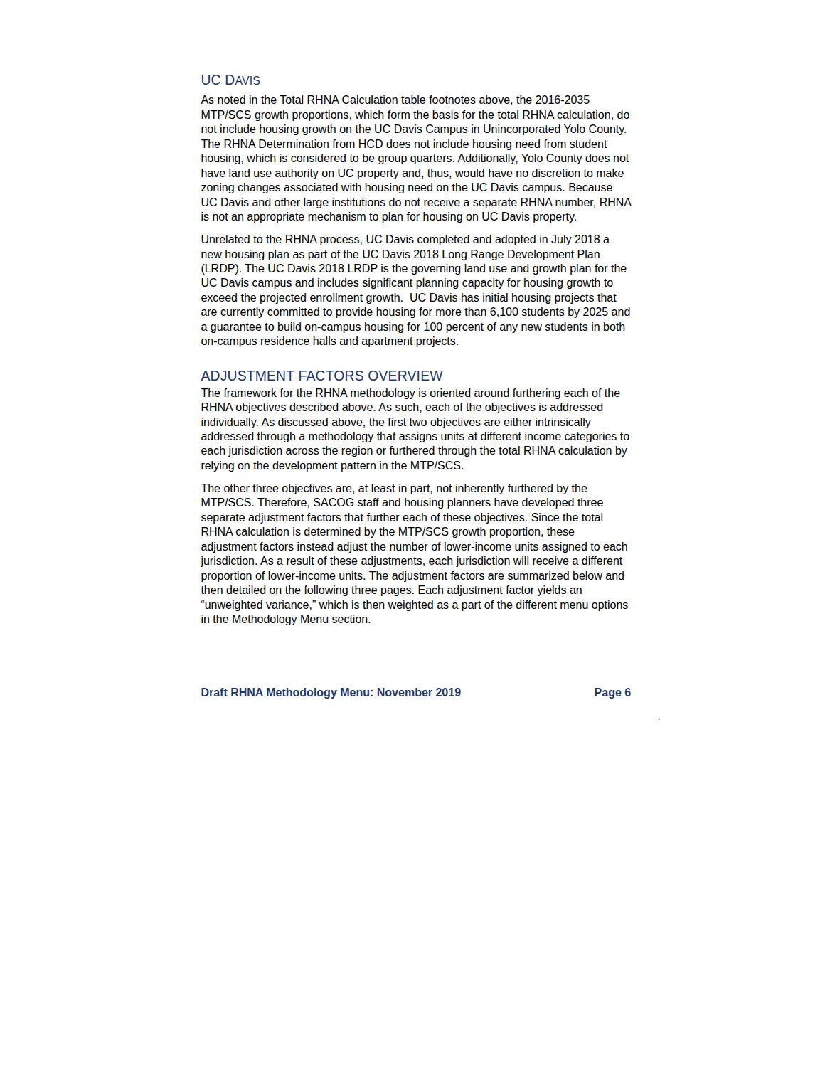UC DAVIS
As noted in the Total RHNA Calculation table footnotes above, the 2016-2035 MTP/SCS growth proportions, which form the basis for the total RHNA calculation, do not include housing growth on the UC Davis Campus in Unincorporated Yolo County. The RHNA Determination from HCD does not include housing need from student housing, which is considered to be group quarters. Additionally, Yolo County does not have land use authority on UC property and, thus, would have no discretion to make zoning changes associated with housing need on the UC Davis campus. Because UC Davis and other large institutions do not receive a separate RHNA number, RHNA is not an appropriate mechanism to plan for housing on UC Davis property.
Unrelated to the RHNA process, UC Davis completed and adopted in July 2018 a new housing plan as part of the UC Davis 2018 Long Range Development Plan (LRDP). The UC Davis 2018 LRDP is the governing land use and growth plan for the UC Davis campus and includes significant planning capacity for housing growth to exceed the projected enrollment growth. UC Davis has initial housing projects that are currently committed to provide housing for more than 6,100 students by 2025 and a guarantee to build on-campus housing for 100 percent of any new students in both on-campus residence halls and apartment projects.
ADJUSTMENT FACTORS OVERVIEW
The framework for the RHNA methodology is oriented around furthering each of the RHNA objectives described above. As such, each of the objectives is addressed individually. As discussed above, the first two objectives are either intrinsically addressed through a methodology that assigns units at different income categories to each jurisdiction across the region or furthered through the total RHNA calculation by relying on the development pattern in the MTP/SCS.
The other three objectives are, at least in part, not inherently furthered by the MTP/SCS. Therefore, SACOG staff and housing planners have developed three separate adjustment factors that further each of these objectives. Since the total RHNA calculation is determined by the MTP/SCS growth proportion, these adjustment factors instead adjust the number of lower-income units assigned to each jurisdiction. As a result of these adjustments, each jurisdiction will receive a different proportion of lower-income units. The adjustment factors are summarized below and then detailed on the following three pages. Each adjustment factor yields an “unweighted variance,” which is then weighted as a part of the different menu options in the Methodology Menu section.
Draft RHNA Methodology Menu: November 2019
Page 6
.